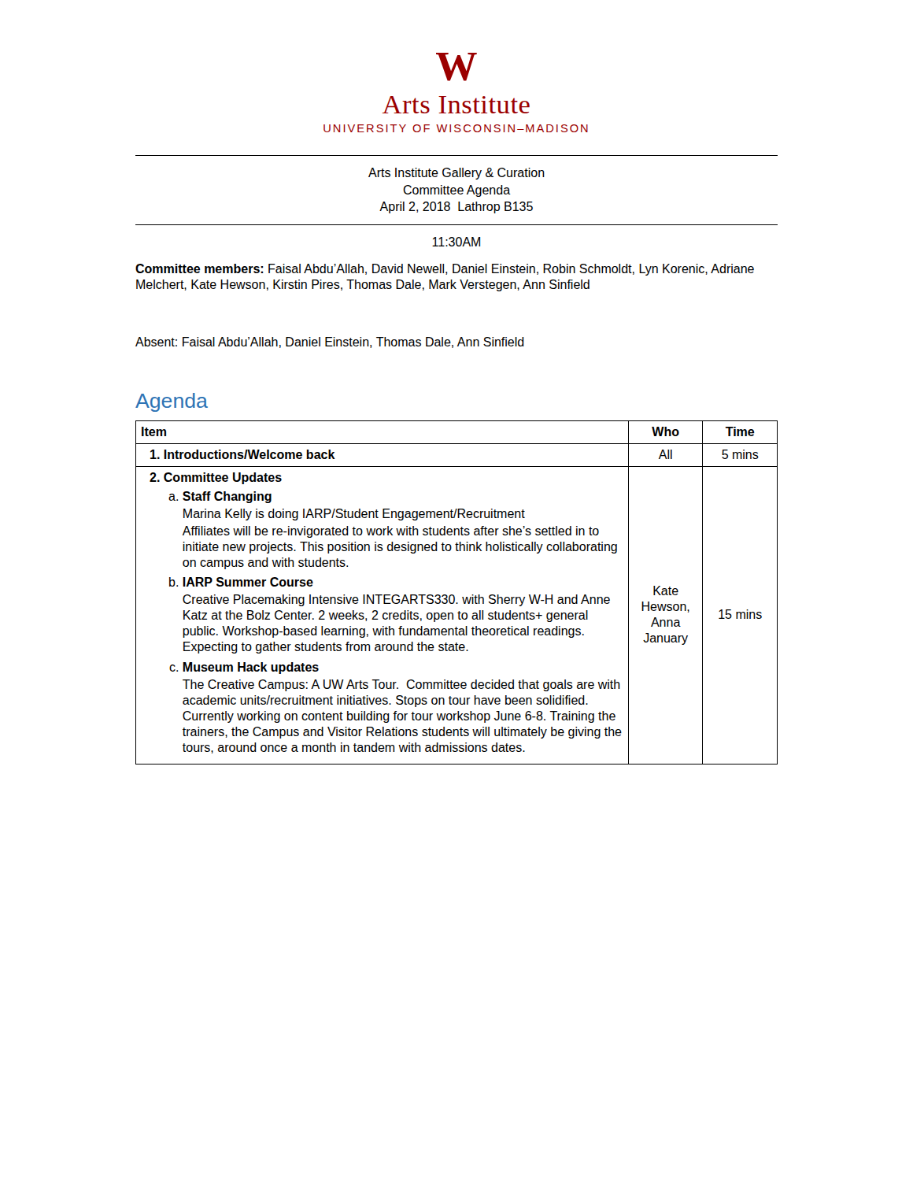W
Arts Institute
UNIVERSITY OF WISCONSIN–MADISON
Arts Institute Gallery & Curation
Committee Agenda
April 2, 2018 Lathrop B135
11:30AM
Committee members: Faisal Abdu’Allah, David Newell, Daniel Einstein, Robin Schmoldt, Lyn Korenic, Adriane Melchert, Kate Hewson, Kirstin Pires, Thomas Dale, Mark Verstegen, Ann Sinfield
Absent: Faisal Abdu’Allah, Daniel Einstein, Thomas Dale, Ann Sinfield
Agenda
| Item | Who | Time |
| --- | --- | --- |
| Introductions/Welcome back | All | 5 mins |
| Committee Updates Staff Changing Marina Kelly is doing IARP/Student Engagement/Recruitment Affiliates will be re-invigorated to work with students after she’s settled in to initiate new projects. This position is designed to think holistically collaborating on campus and with students. IARP Summer Course Creative Placemaking Intensive INTEGARTS330. with Sherry W-H and Anne Katz at the Bolz Center. 2 weeks, 2 credits, open to all students+ general public. Workshop-based learning, with fundamental theoretical readings. Expecting to gather students from around the state. Museum Hack updates The Creative Campus: A UW Arts Tour. Committee decided that goals are with academic units/recruitment initiatives. Stops on tour have been solidified. Currently working on content building for tour workshop June 6-8. Training the trainers, the Campus and Visitor Relations students will ultimately be giving the tours, around once a month in tandem with admissions dates. | Kate Hewson, Anna January | 15 mins |